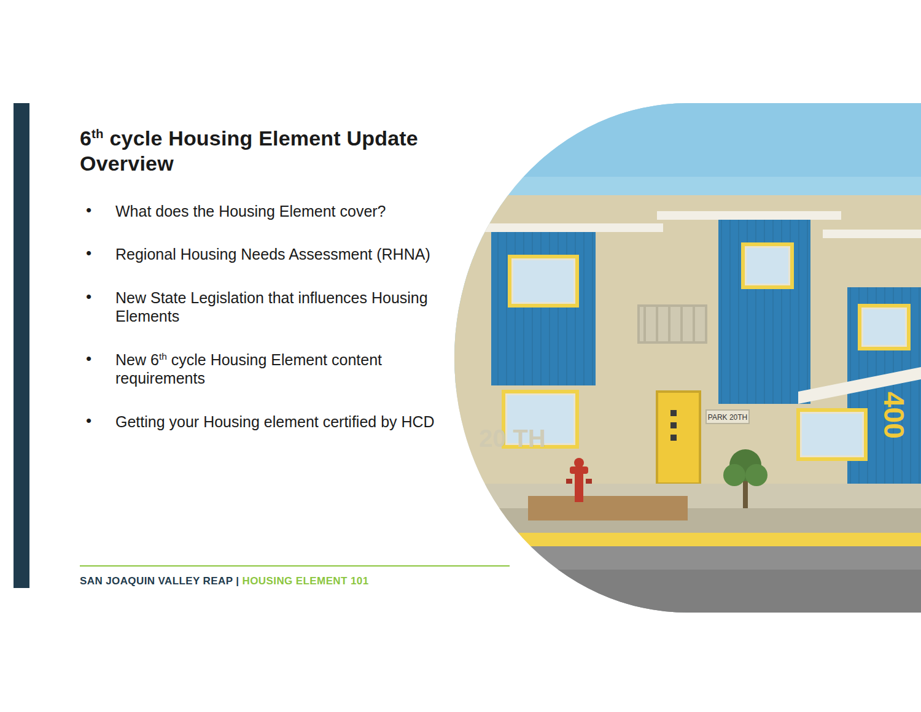6th cycle Housing Element Update Overview
What does the Housing Element cover?
Regional Housing Needs Assessment (RHNA)
New State Legislation that influences Housing Elements
New 6th cycle Housing Element content requirements
Getting your Housing element certified by HCD
SAN JOAQUIN VALLEY REAP | HOUSING ELEMENT 101
PARK 20TH 400 20 TH